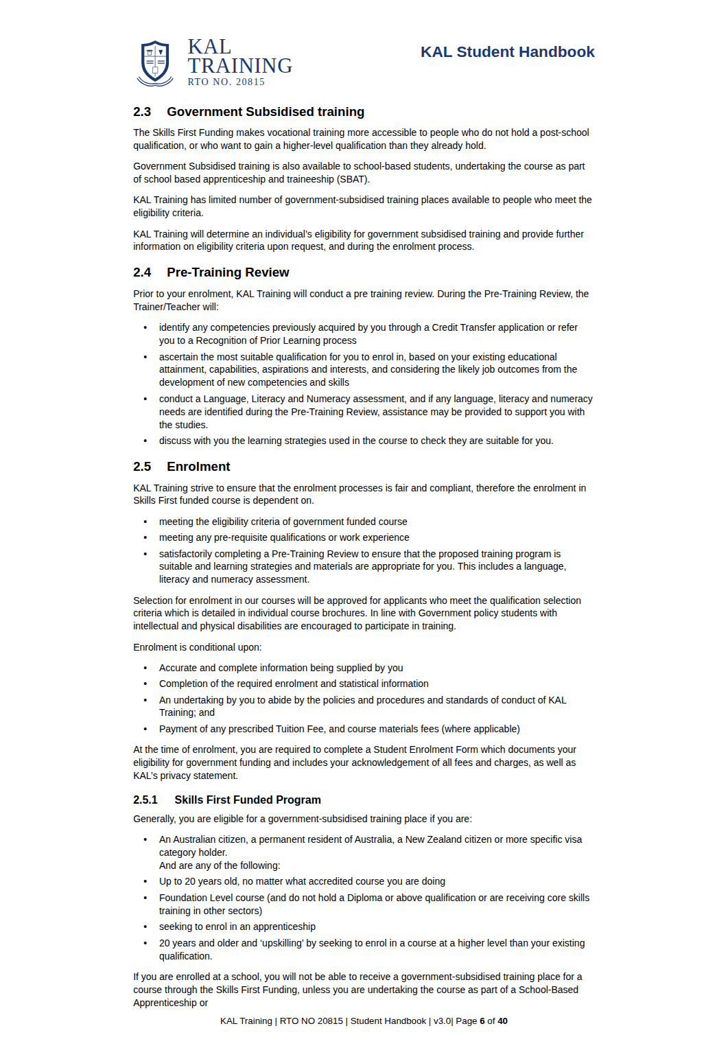KAL TRAINING RTO NO. 20815
KAL Student Handbook
2.3 Government Subsidised training
The Skills First Funding makes vocational training more accessible to people who do not hold a post-school qualification, or who want to gain a higher-level qualification than they already hold.
Government Subsidised training is also available to school-based students, undertaking the course as part of school based apprenticeship and traineeship (SBAT).
KAL Training has limited number of government-subsidised training places available to people who meet the eligibility criteria.
KAL Training will determine an individual’s eligibility for government subsidised training and provide further information on eligibility criteria upon request, and during the enrolment process.
2.4 Pre-Training Review
Prior to your enrolment, KAL Training will conduct a pre training review. During the Pre-Training Review, the Trainer/Teacher will:
identify any competencies previously acquired by you through a Credit Transfer application or refer you to a Recognition of Prior Learning process
ascertain the most suitable qualification for you to enrol in, based on your existing educational attainment, capabilities, aspirations and interests, and considering the likely job outcomes from the development of new competencies and skills
conduct a Language, Literacy and Numeracy assessment, and if any language, literacy and numeracy needs are identified during the Pre-Training Review, assistance may be provided to support you with the studies.
discuss with you the learning strategies used in the course to check they are suitable for you.
2.5 Enrolment
KAL Training strive to ensure that the enrolment processes is fair and compliant, therefore the enrolment in Skills First funded course is dependent on.
meeting the eligibility criteria of government funded course
meeting any pre-requisite qualifications or work experience
satisfactorily completing a Pre-Training Review to ensure that the proposed training program is suitable and learning strategies and materials are appropriate for you. This includes a language, literacy and numeracy assessment.
Selection for enrolment in our courses will be approved for applicants who meet the qualification selection criteria which is detailed in individual course brochures. In line with Government policy students with intellectual and physical disabilities are encouraged to participate in training.
Enrolment is conditional upon:
Accurate and complete information being supplied by you
Completion of the required enrolment and statistical information
An undertaking by you to abide by the policies and procedures and standards of conduct of KAL Training; and
Payment of any prescribed Tuition Fee, and course materials fees (where applicable)
At the time of enrolment, you are required to complete a Student Enrolment Form which documents your eligibility for government funding and includes your acknowledgement of all fees and charges, as well as KAL’s privacy statement.
2.5.1 Skills First Funded Program
Generally, you are eligible for a government-subsidised training place if you are:
An Australian citizen, a permanent resident of Australia, a New Zealand citizen or more specific visa category holder.
And are any of the following:
Up to 20 years old, no matter what accredited course you are doing
Foundation Level course (and do not hold a Diploma or above qualification or are receiving core skills training in other sectors)
seeking to enrol in an apprenticeship
20 years and older and ‘upskilling’ by seeking to enrol in a course at a higher level than your existing qualification.
If you are enrolled at a school, you will not be able to receive a government-subsidised training place for a course through the Skills First Funding, unless you are undertaking the course as part of a School-Based Apprenticeship or
KAL Training | RTO NO 20815 | Student Handbook | v3.0| Page 6 of 40